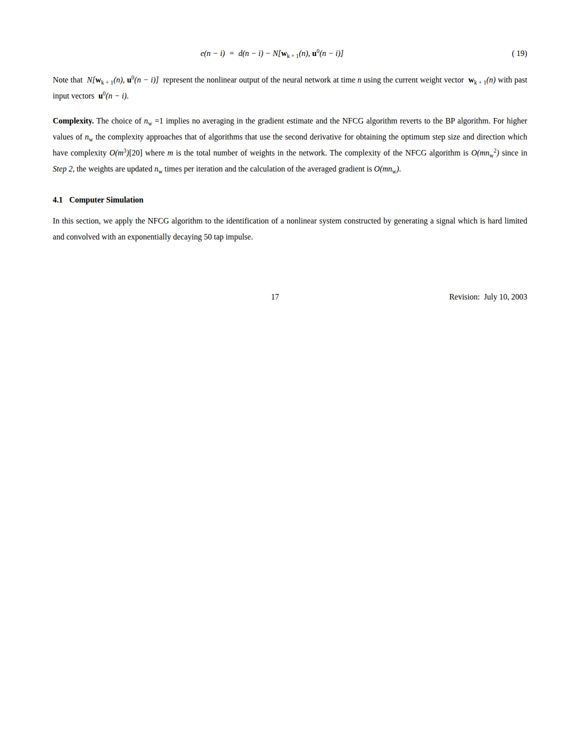e(n − i) = d(n − i) − N[wk + 1(n), u0(n − i)]
( 19)
Note that N[wk + 1(n), u0(n − i)] represent the nonlinear output of the neural network at time n using the current weight vector wk + 1(n) with past input vectors u0(n − i).
Complexity. The choice of nw =1 implies no averaging in the gradient estimate and the NFCG algorithm reverts to the BP algorithm. For higher values of nw the complexity approaches that of algorithms that use the second derivative for obtaining the optimum step size and direction which have complexity O(m3)[20] where m is the total number of weights in the network. The complexity of the NFCG algorithm is O(mnw2) since in Step 2, the weights are updated nw times per iteration and the calculation of the averaged gradient is O(mnw).
4.1 Computer Simulation
In this section, we apply the NFCG algorithm to the identification of a nonlinear system constructed by generating a signal which is hard limited and convolved with an exponentially decaying 50 tap impulse.
17
Revision: July 10, 2003